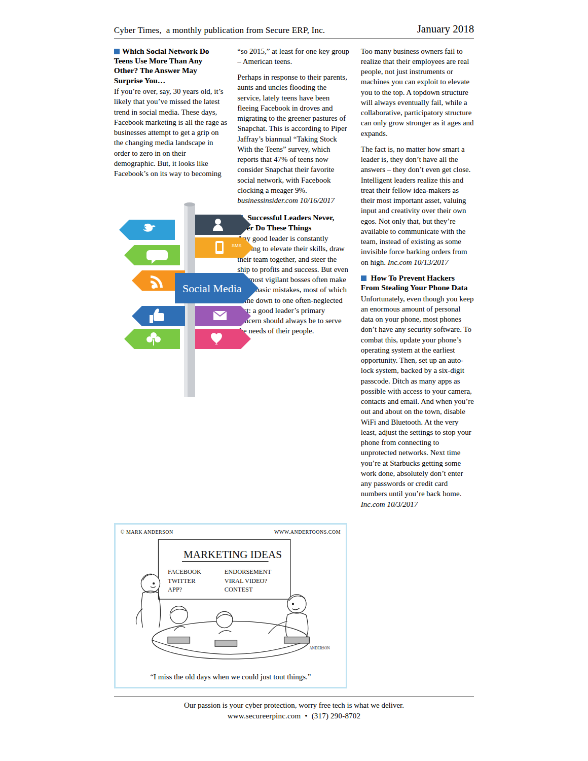Cyber Times, a monthly publication from Secure ERP, Inc.
January 2018
Which Social Network Do Teens Use More Than Any Other? The Answer May Surprise You…
If you’re over, say, 30 years old, it’s likely that you’ve missed the latest trend in social media. These days, Facebook marketing is all the rage as businesses attempt to get a grip on the changing media landscape in order to zero in on their demographic. But, it looks like Facebook’s on its way to becoming
SMS Social Media
“so 2015,” at least for one key group – American teens.
Perhaps in response to their parents, aunts and uncles flooding the service, lately teens have been fleeing Facebook in droves and migrating to the greener pastures of Snapchat. This is according to Piper Jaffray’s biannual “Taking Stock With the Teens” survey, which reports that 47% of teens now consider Snapchat their favorite social network, with Facebook clocking a meager 9%. businessinsider.com 10/16/2017
Successful Leaders Never, Ever Do These Things
Any good leader is constantly striving to elevate their skills, draw their team together, and steer the ship to profits and success. But even the most vigilant bosses often make some basic mistakes, most of which come down to one often-neglected fact: a good leader’s primary concern should always be to serve the needs of their people.
Too many business owners fail to realize that their employees are real people, not just instruments or machines you can exploit to elevate you to the top. A topdown structure will always eventually fail, while a collaborative, participatory structure can only grow stronger as it ages and expands.
The fact is, no matter how smart a leader is, they don’t have all the answers – they don’t even get close. Intelligent leaders realize this and treat their fellow idea-makers as their most important asset, valuing input and creativity over their own egos. Not only that, but they’re available to communicate with the team, instead of existing as some invisible force barking orders from on high. Inc.com 10/13/2017
How To Prevent Hackers From Stealing Your Phone Data
Unfortunately, even though you keep an enormous amount of personal data on your phone, most phones don’t have any security software. To combat this, update your phone’s operating system at the earliest opportunity. Then, set up an auto-lock system, backed by a six-digit passcode. Ditch as many apps as possible with access to your camera, contacts and email. And when you’re out and about on the town, disable WiFi and Bluetooth. At the very least, adjust the settings to stop your phone from connecting to unprotected networks. Next time you’re at Starbucks getting some work done, absolutely don’t enter any passwords or credit card numbers until you’re back home. Inc.com 10/3/2017
© MARK ANDERSON WWW.ANDERTOONS.COM
MARKETING IDEAS FACEBOOK TWITTER APP? ENDORSEMENT VIRAL VIDEO? CONTEST ANDERSON
“I miss the old days when we could just tout things.”
Our passion is your cyber protection, worry free tech is what we deliver.
www.secureerpinc.com • (317) 290-8702